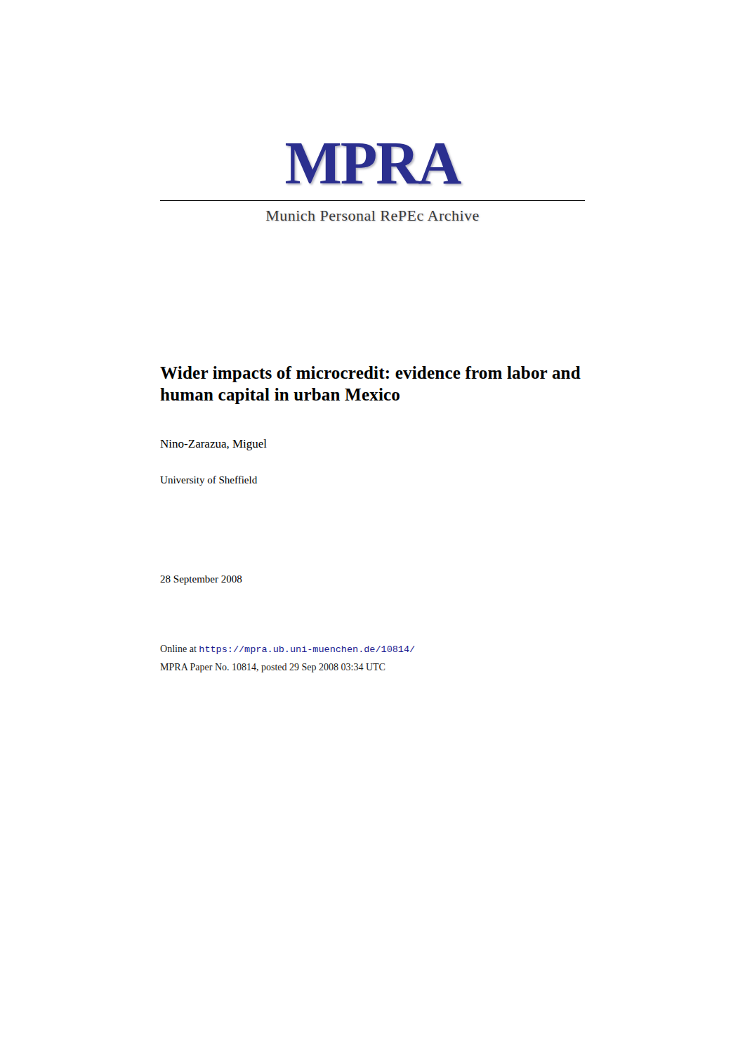MPRA
Munich Personal RePEc Archive
Wider impacts of microcredit: evidence from labor and human capital in urban Mexico
Nino-Zarazua, Miguel
University of Sheffield
28 September 2008
Online at https://mpra.ub.uni-muenchen.de/10814/
MPRA Paper No. 10814, posted 29 Sep 2008 03:34 UTC